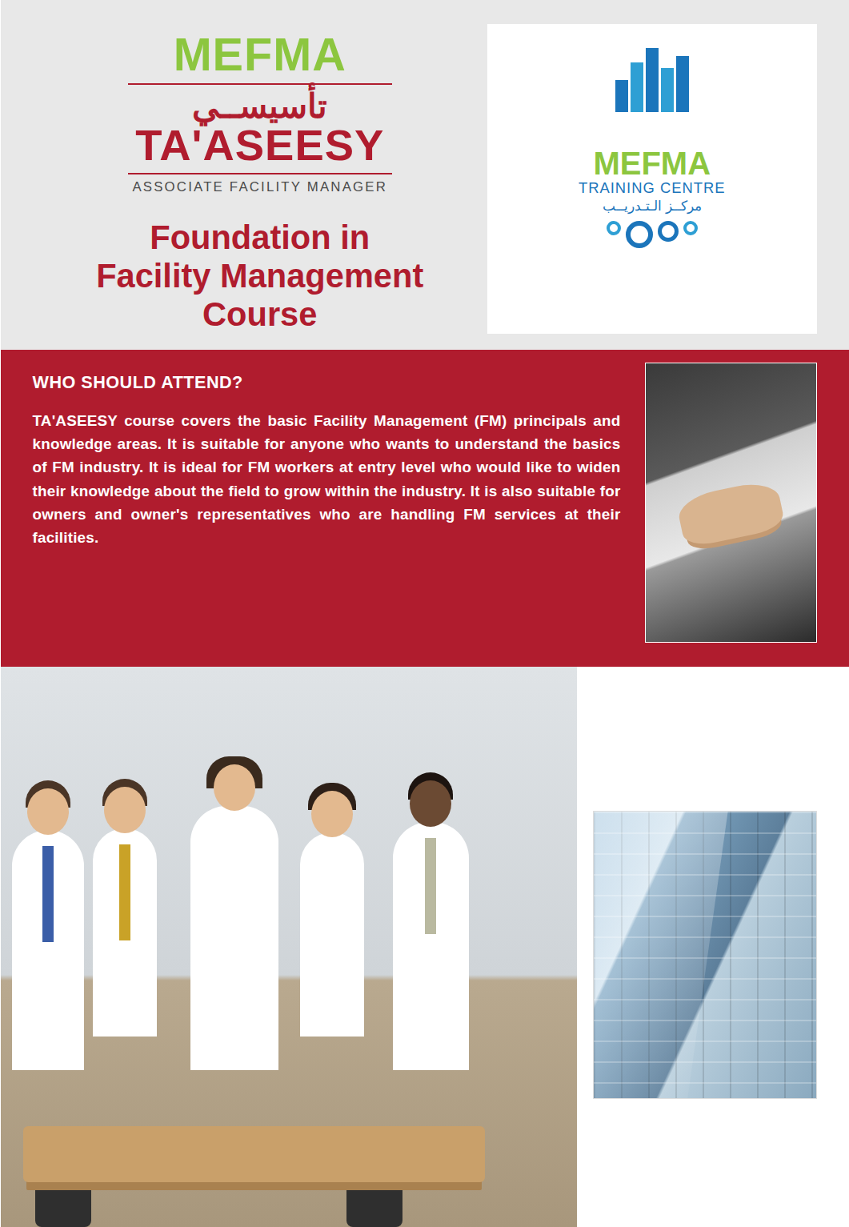MEFMA
تأسيســي
TA'ASEESY
ASSOCIATE FACILITY MANAGER
Foundation in
Facility Management
Course
MEFMA
TRAINING CENTRE
مركــز الـتـدريــب
WHO SHOULD ATTEND?
TA'ASEESY course covers the basic Facility Management (FM) principals and knowledge areas. It is suitable for anyone who wants to understand the basics of FM industry. It is ideal for FM workers at entry level who would like to widen their knowledge about the field to grow within the industry. It is also suitable for owners and owner's representatives who are handling FM services at their facilities.